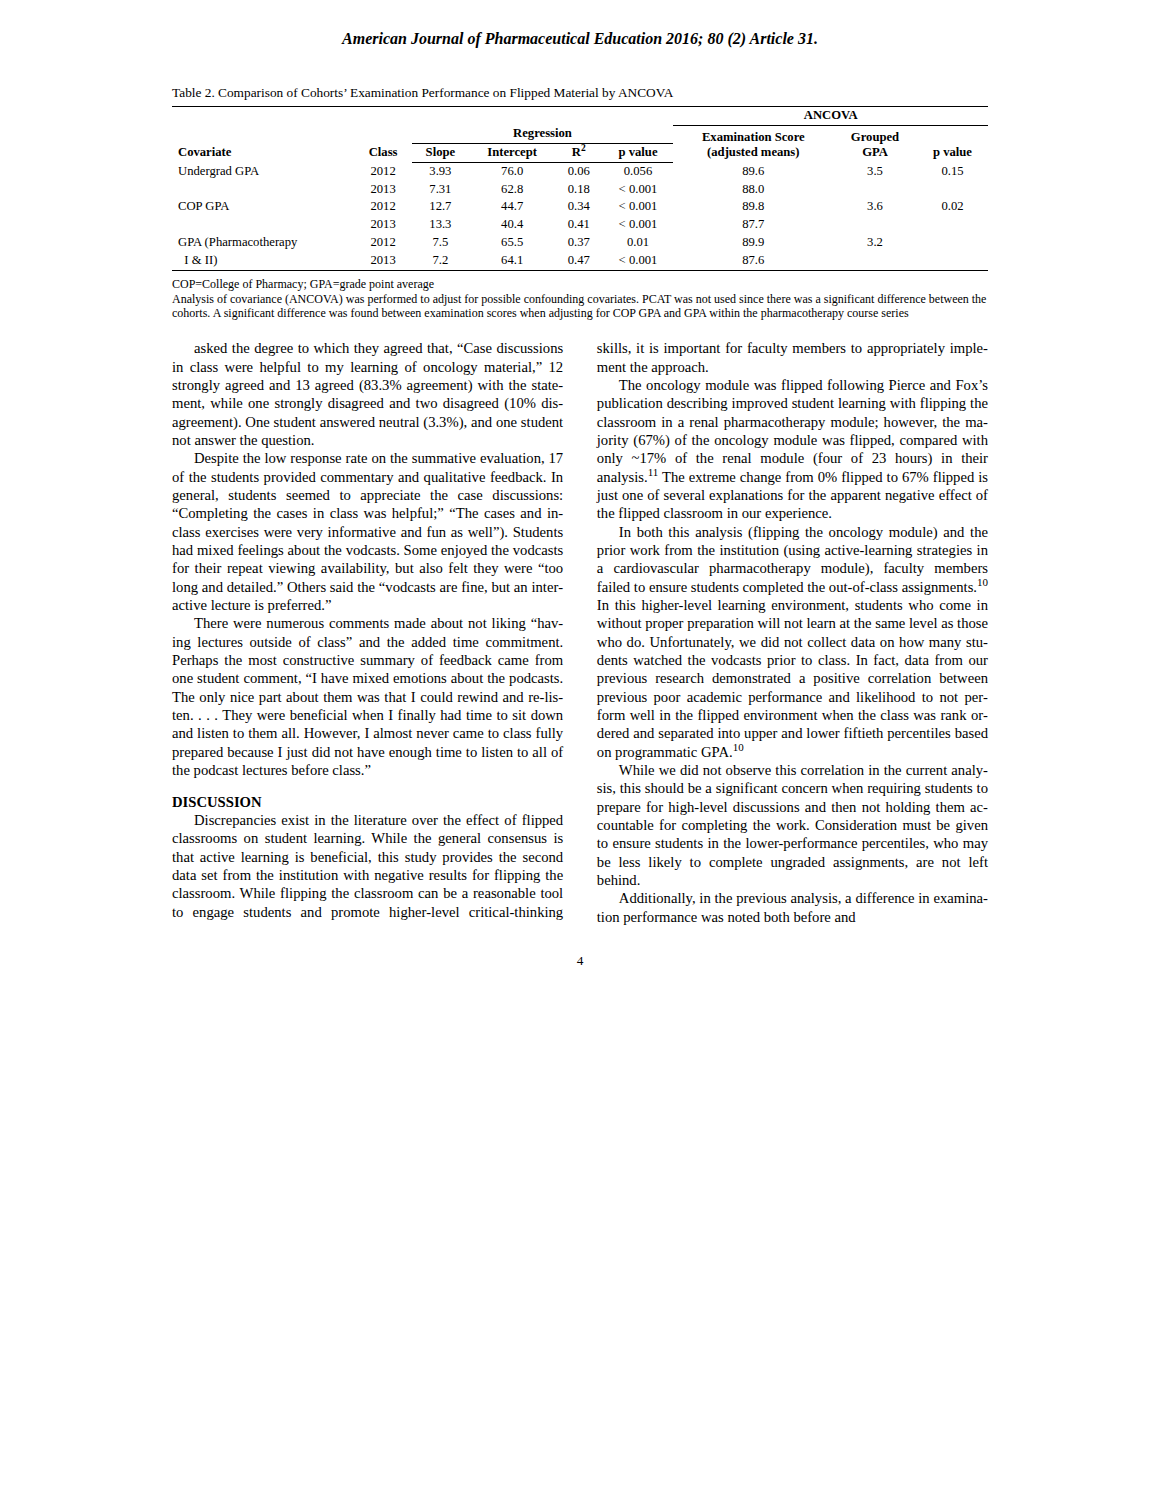American Journal of Pharmaceutical Education 2016; 80 (2) Article 31.
Table 2. Comparison of Cohorts’ Examination Performance on Flipped Material by ANCOVA
| Covariate | Class | | ANCOVA |
| --- | --- | --- | --- |
| Regression | Examination Score (adjusted means) | Grouped GPA | p value |
| Slope | Intercept | R 2 | p value |
| Undergrad GPA | 2012 | 3.93 | 76.0 | 0.06 | 0.056 | 89.6 | 3.5 | 0.15 |
| | 2013 | 7.31 | 62.8 | 0.18 | < 0.001 | 88.0 | | |
| COP GPA | 2012 | 12.7 | 44.7 | 0.34 | < 0.001 | 89.8 | 3.6 | 0.02 |
| | 2013 | 13.3 | 40.4 | 0.41 | < 0.001 | 87.7 | | |
| GPA (Pharmacotherapy | 2012 | 7.5 | 65.5 | 0.37 | 0.01 | 89.9 | 3.2 | |
| I & II) | 2013 | 7.2 | 64.1 | 0.47 | < 0.001 | 87.6 | | |
COP=College of Pharmacy; GPA=grade point average
Analysis of covariance (ANCOVA) was performed to adjust for possible confounding covariates. PCAT was not used since there was a significant difference between the cohorts. A significant difference was found between examination scores when adjusting for COP GPA and GPA within the pharmacotherapy course series
asked the degree to which they agreed that, “Case discussions in class were helpful to my learning of oncology material,” 12 strongly agreed and 13 agreed (83.3% agreement) with the statement, while one strongly disagreed and two disagreed (10% disagreement). One student answered neutral (3.3%), and one student not answer the question.
Despite the low response rate on the summative evaluation, 17 of the students provided commentary and qualitative feedback. In general, students seemed to appreciate the case discussions: “Completing the cases in class was helpful;” “The cases and in-class exercises were very informative and fun as well”). Students had mixed feelings about the vodcasts. Some enjoyed the vodcasts for their repeat viewing availability, but also felt they were “too long and detailed.” Others said the “vodcasts are fine, but an interactive lecture is preferred.”
There were numerous comments made about not liking “having lectures outside of class” and the added time commitment. Perhaps the most constructive summary of feedback came from one student comment, “I have mixed emotions about the podcasts. The only nice part about them was that I could rewind and re-listen. . . . They were beneficial when I finally had time to sit down and listen to them all. However, I almost never came to class fully prepared because I just did not have enough time to listen to all of the podcast lectures before class.”
DISCUSSION
Discrepancies exist in the literature over the effect of flipped classrooms on student learning. While the general consensus is that active learning is beneficial, this study provides the second data set from the institution with negative results for flipping the classroom. While flipping the classroom can be a reasonable tool to engage students and promote higher-level critical-thinking skills, it is important for faculty members to appropriately implement the approach.
The oncology module was flipped following Pierce and Fox’s publication describing improved student learning with flipping the classroom in a renal pharmacotherapy module; however, the majority (67%) of the oncology module was flipped, compared with only ~17% of the renal module (four of 23 hours) in their analysis.11 The extreme change from 0% flipped to 67% flipped is just one of several explanations for the apparent negative effect of the flipped classroom in our experience.
In both this analysis (flipping the oncology module) and the prior work from the institution (using active-learning strategies in a cardiovascular pharmacotherapy module), faculty members failed to ensure students completed the out-of-class assignments.10 In this higher-level learning environment, students who come in without proper preparation will not learn at the same level as those who do. Unfortunately, we did not collect data on how many students watched the vodcasts prior to class. In fact, data from our previous research demonstrated a positive correlation between previous poor academic performance and likelihood to not perform well in the flipped environment when the class was rank ordered and separated into upper and lower fiftieth percentiles based on programmatic GPA.10
While we did not observe this correlation in the current analysis, this should be a significant concern when requiring students to prepare for high-level discussions and then not holding them accountable for completing the work. Consideration must be given to ensure students in the lower-performance percentiles, who may be less likely to complete ungraded assignments, are not left behind.
Additionally, in the previous analysis, a difference in examination performance was noted both before and
4